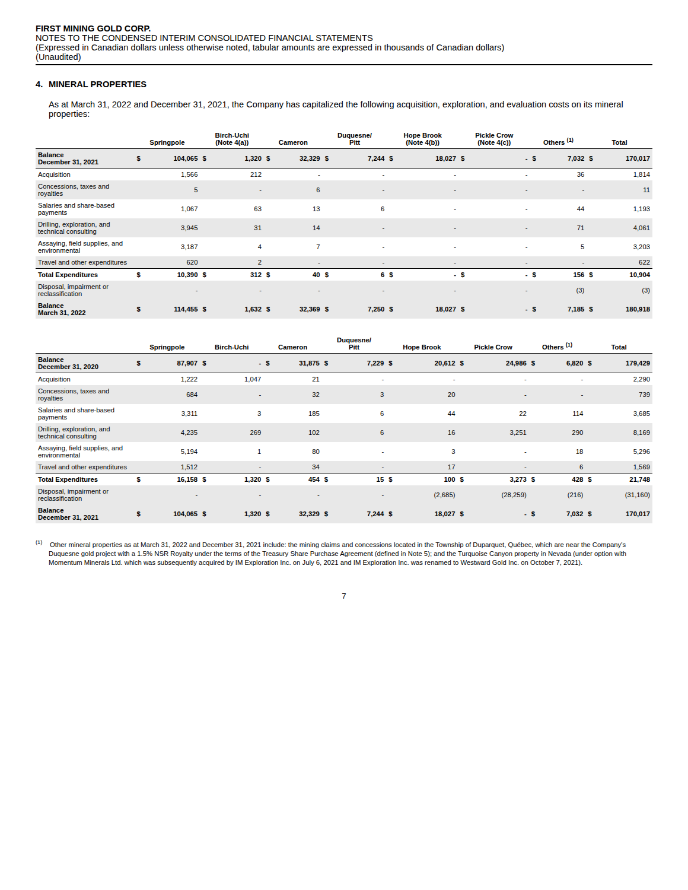FIRST MINING GOLD CORP.
NOTES TO THE CONDENSED INTERIM CONSOLIDATED FINANCIAL STATEMENTS
(Expressed in Canadian dollars unless otherwise noted, tabular amounts are expressed in thousands of Canadian dollars)
(Unaudited)
4. MINERAL PROPERTIES
As at March 31, 2022 and December 31, 2021, the Company has capitalized the following acquisition, exploration, and evaluation costs on its mineral properties:
| | Springpole | Birch-Uchi (Note 4(a)) | Cameron | Duquesne/ Pitt | Hope Brook (Note 4(b)) | Pickle Crow (Note 4(c)) | Others (1) | Total |
| --- | --- | --- | --- | --- | --- | --- | --- | --- |
| Balance December 31, 2021 | $ | 104,065 | $ | 1,320 | $ | 32,329 | $ | 7,244 | $ | 18,027 | $ | - | $ | 7,032 | $ | 170,017 |
| Acquisition | | 1,566 | | 212 | | - | | - | | - | | - | | 36 | | 1,814 |
| Concessions, taxes and royalties | | 5 | | - | | 6 | | - | | - | | - | | - | | 11 |
| Salaries and share-based payments | | 1,067 | | 63 | | 13 | | 6 | | - | | - | | 44 | | 1,193 |
| Drilling, exploration, and technical consulting | | 3,945 | | 31 | | 14 | | - | | - | | - | | 71 | | 4,061 |
| Assaying, field supplies, and environmental | | 3,187 | | 4 | | 7 | | - | | - | | - | | 5 | | 3,203 |
| Travel and other expenditures | | 620 | | 2 | | - | | - | | - | | - | | - | | 622 |
| Total Expenditures | $ | 10,390 | $ | 312 | $ | 40 | $ | 6 | $ | - | $ | - | $ | 156 | $ | 10,904 |
| Disposal, impairment or reclassification | | - | | - | | - | | - | | - | | - | | (3) | | (3) |
| Balance March 31, 2022 | $ | 114,455 | $ | 1,632 | $ | 32,369 | $ | 7,250 | $ | 18,027 | $ | - | $ | 7,185 | $ | 180,918 |
| | Springpole | Birch-Uchi | Cameron | Duquesne/ Pitt | Hope Brook | Pickle Crow | Others (1) | Total |
| --- | --- | --- | --- | --- | --- | --- | --- | --- |
| Balance December 31, 2020 | $ | 87,907 | $ | - | $ | 31,875 | $ | 7,229 | $ | 20,612 | $ | 24,986 | $ | 6,820 | $ | 179,429 |
| Acquisition | | 1,222 | | 1,047 | | 21 | | - | | - | | - | | - | | 2,290 |
| Concessions, taxes and royalties | | 684 | | - | | 32 | | 3 | | 20 | | - | | - | | 739 |
| Salaries and share-based payments | | 3,311 | | 3 | | 185 | | 6 | | 44 | | 22 | | 114 | | 3,685 |
| Drilling, exploration, and technical consulting | | 4,235 | | 269 | | 102 | | 6 | | 16 | | 3,251 | | 290 | | 8,169 |
| Assaying, field supplies, and environmental | | 5,194 | | 1 | | 80 | | - | | 3 | | - | | 18 | | 5,296 |
| Travel and other expenditures | | 1,512 | | - | | 34 | | - | | 17 | | - | | 6 | | 1,569 |
| Total Expenditures | $ | 16,158 | $ | 1,320 | $ | 454 | $ | 15 | $ | 100 | $ | 3,273 | $ | 428 | $ | 21,748 |
| Disposal, impairment or reclassification | | - | | - | | - | | - | | (2,685) | | (28,259) | | (216) | | (31,160) |
| Balance December 31, 2021 | $ | 104,065 | $ | 1,320 | $ | 32,329 | $ | 7,244 | $ | 18,027 | $ | - | $ | 7,032 | $ | 170,017 |
(1) Other mineral properties as at March 31, 2022 and December 31, 2021 include: the mining claims and concessions located in the Township of Duparquet, Québec, which are near the Company's Duquesne gold project with a 1.5% NSR Royalty under the terms of the Treasury Share Purchase Agreement (defined in Note 5); and the Turquoise Canyon property in Nevada (under option with Momentum Minerals Ltd. which was subsequently acquired by IM Exploration Inc. on July 6, 2021 and IM Exploration Inc. was renamed to Westward Gold Inc. on October 7, 2021).
7